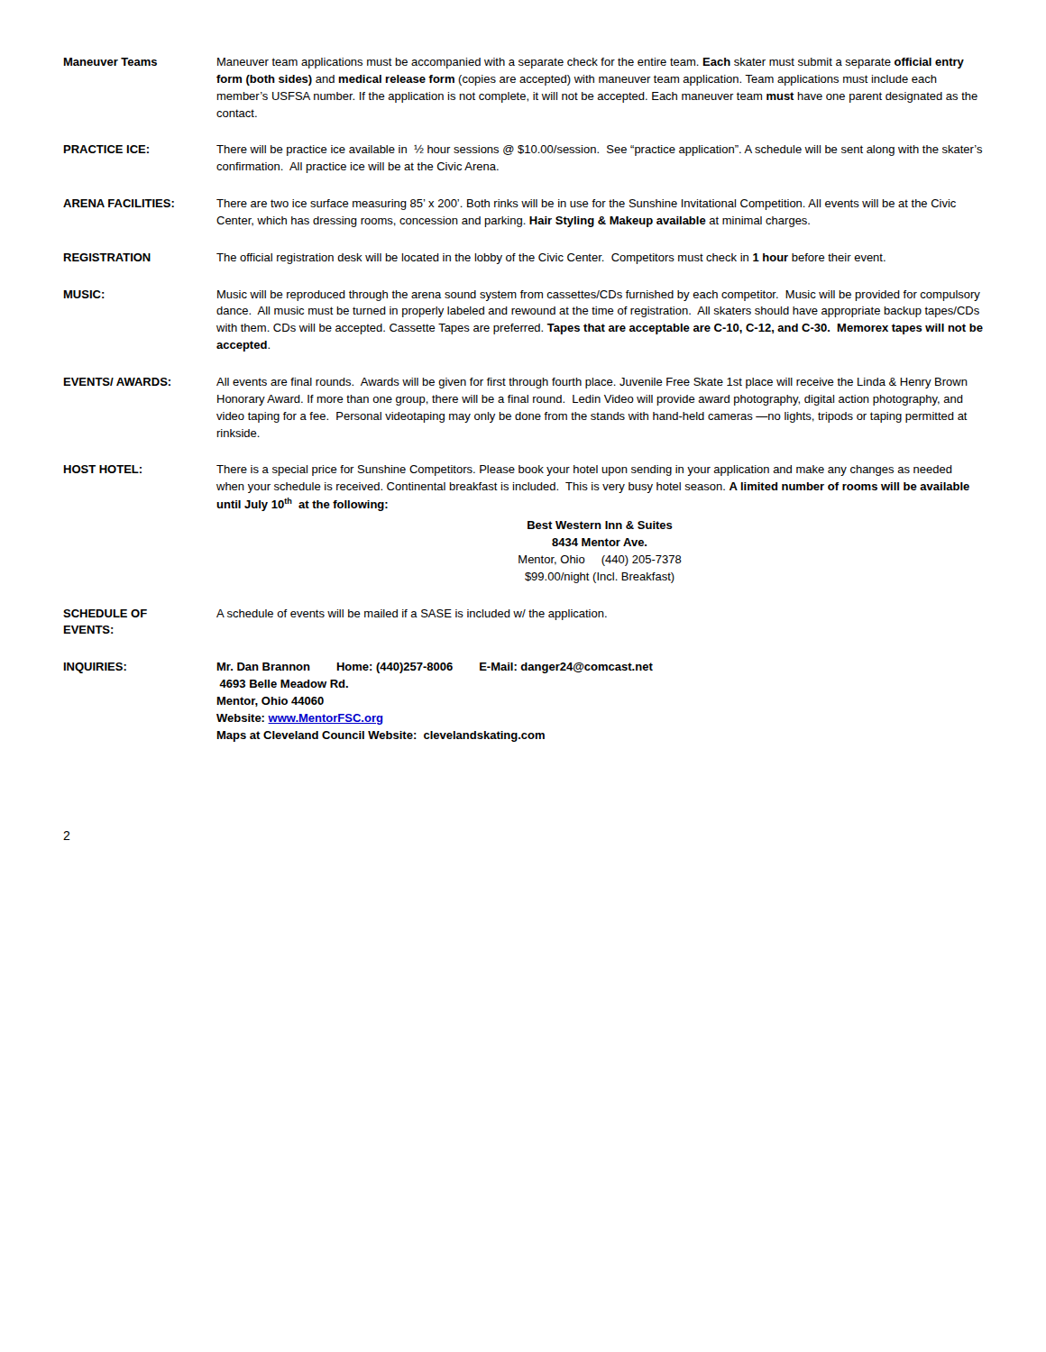| Maneuver Teams | Maneuver team applications must be accompanied with a separate check for the entire team. Each skater must submit a separate official entry form (both sides) and medical release form (copies are accepted) with maneuver team application. Team applications must include each member’s USFSA number. If the application is not complete, it will not be accepted. Each maneuver team must have one parent designated as the contact. |
| PRACTICE ICE: | There will be practice ice available in ½ hour sessions @ $10.00/session. See “practice application”. A schedule will be sent along with the skater’s confirmation. All practice ice will be at the Civic Arena. |
| ARENA FACILITIES: | There are two ice surface measuring 85’ x 200’. Both rinks will be in use for the Sunshine Invitational Competition. All events will be at the Civic Center, which has dressing rooms, concession and parking. Hair Styling & Makeup available at minimal charges. |
| REGISTRATION | The official registration desk will be located in the lobby of the Civic Center. Competitors must check in 1 hour before their event. |
| MUSIC: | Music will be reproduced through the arena sound system from cassettes/CDs furnished by each competitor. Music will be provided for compulsory dance. All music must be turned in properly labeled and rewound at the time of registration. All skaters should have appropriate backup tapes/CDs with them. CDs will be accepted. Cassette Tapes are preferred. Tapes that are acceptable are C-10, C-12, and C-30. Memorex tapes will not be accepted . |
| EVENTS/ AWARDS: | All events are final rounds. Awards will be given for first through fourth place. Juvenile Free Skate 1st place will receive the Linda & Henry Brown Honorary Award. If more than one group, there will be a final round. Ledin Video will provide award photography, digital action photography, and video taping for a fee. Personal videotaping may only be done from the stands with hand-held cameras —no lights, tripods or taping permitted at rinkside. |
| HOST HOTEL: | There is a special price for Sunshine Competitors. Please book your hotel upon sending in your application and make any changes as needed when your schedule is received. Continental breakfast is included. This is very busy hotel season. A limited number of rooms will be available until July 10 th at the following: Best Western Inn & Suites 8434 Mentor Ave. Mentor, Ohio (440) 205-7378 $99.00/night (Incl. Breakfast) |
| SCHEDULE OF EVENTS: | A schedule of events will be mailed if a SASE is included w/ the application. |
| INQUIRIES: | Mr. Dan Brannon Home: (440)257-8006 E-Mail: danger24@comcast.net 4693 Belle Meadow Rd. Mentor, Ohio 44060 Website: www.MentorFSC.org Maps at Cleveland Council Website: clevelandskating.com |
2